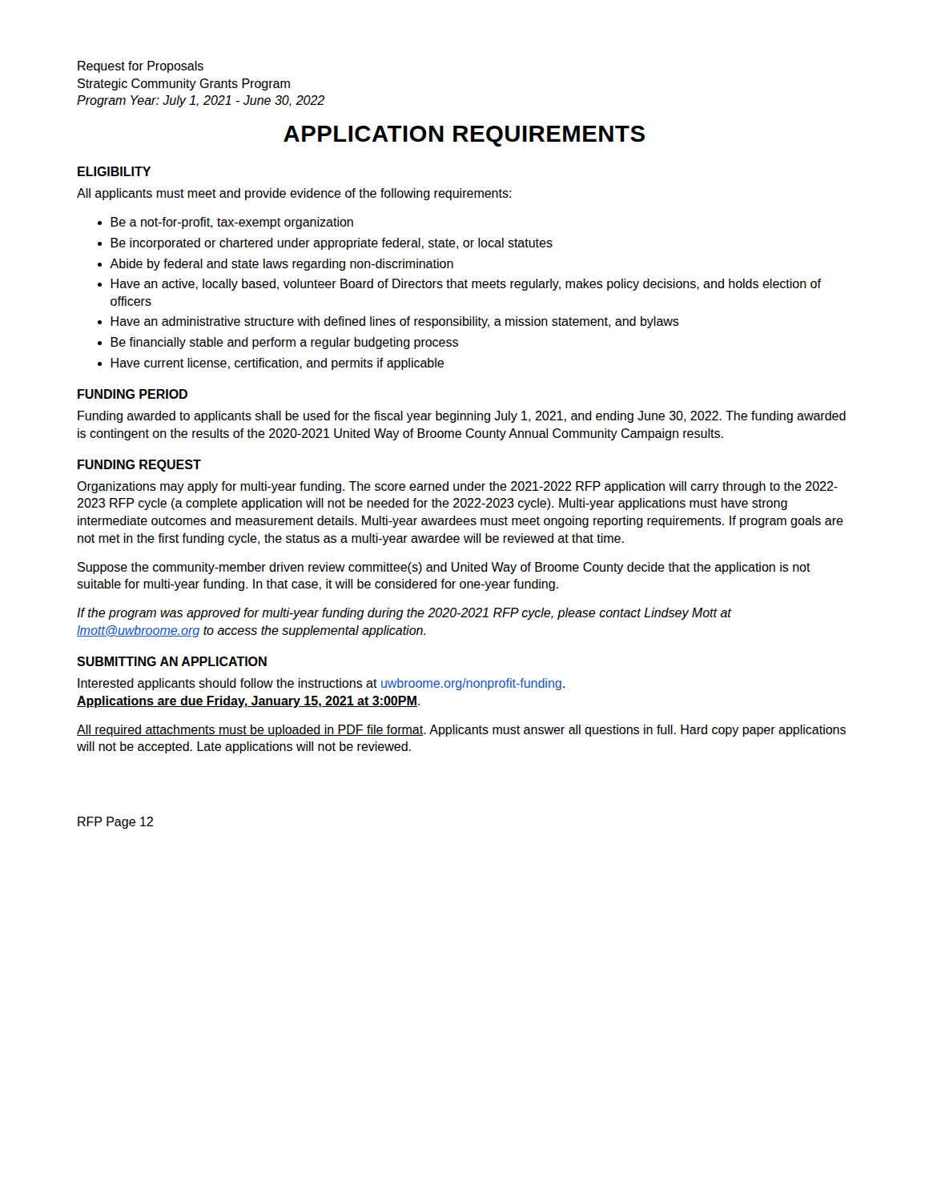Request for Proposals
Strategic Community Grants Program
Program Year: July 1, 2021 - June 30, 2022
APPLICATION REQUIREMENTS
Eligibility
All applicants must meet and provide evidence of the following requirements:
Be a not-for-profit, tax-exempt organization
Be incorporated or chartered under appropriate federal, state, or local statutes
Abide by federal and state laws regarding non-discrimination
Have an active, locally based, volunteer Board of Directors that meets regularly, makes policy decisions, and holds election of officers
Have an administrative structure with defined lines of responsibility, a mission statement, and bylaws
Be financially stable and perform a regular budgeting process
Have current license, certification, and permits if applicable
Funding Period
Funding awarded to applicants shall be used for the fiscal year beginning July 1, 2021, and ending June 30, 2022. The funding awarded is contingent on the results of the 2020-2021 United Way of Broome County Annual Community Campaign results.
Funding Request
Organizations may apply for multi-year funding. The score earned under the 2021-2022 RFP application will carry through to the 2022-2023 RFP cycle (a complete application will not be needed for the 2022-2023 cycle). Multi-year applications must have strong intermediate outcomes and measurement details. Multi-year awardees must meet ongoing reporting requirements. If program goals are not met in the first funding cycle, the status as a multi-year awardee will be reviewed at that time.
Suppose the community-member driven review committee(s) and United Way of Broome County decide that the application is not suitable for multi-year funding. In that case, it will be considered for one-year funding.
If the program was approved for multi-year funding during the 2020-2021 RFP cycle, please contact Lindsey Mott at lmott@uwbroome.org to access the supplemental application.
Submitting an Application
Interested applicants should follow the instructions at uwbroome.org/nonprofit-funding.
Applications are due Friday, January 15, 2021 at 3:00PM.
All required attachments must be uploaded in PDF file format. Applicants must answer all questions in full. Hard copy paper applications will not be accepted. Late applications will not be reviewed.
RFP Page 12